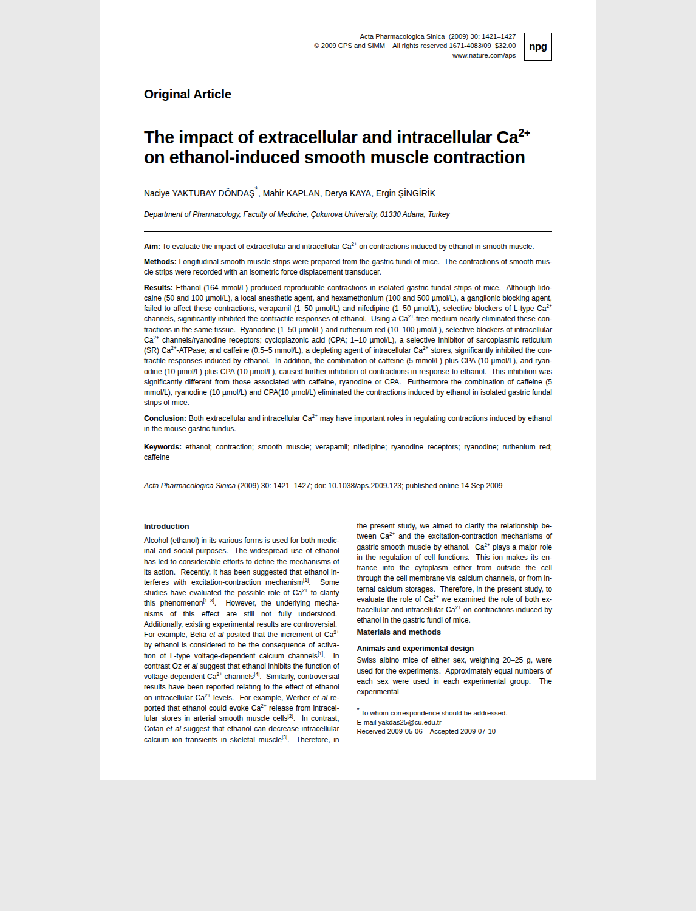Acta Pharmacologica Sinica (2009) 30: 1421–1427
© 2009 CPS and SIMM All rights reserved 1671-4083/09 $32.00
www.nature.com/aps
npg
Original Article
The impact of extracellular and intracellular Ca2+ on ethanol-induced smooth muscle contraction
Naciye YAKTUBAY DÖNDAŞ*, Mahir KAPLAN, Derya KAYA, Ergin ŞİNGİRİK
Department of Pharmacology, Faculty of Medicine, Çukurova University, 01330 Adana, Turkey
Aim: To evaluate the impact of extracellular and intracellular Ca2+ on contractions induced by ethanol in smooth muscle.
Methods: Longitudinal smooth muscle strips were prepared from the gastric fundi of mice. The contractions of smooth muscle strips were recorded with an isometric force displacement transducer.
Results: Ethanol (164 mmol/L) produced reproducible contractions in isolated gastric fundal strips of mice. Although lidocaine (50 and 100 µmol/L), a local anesthetic agent, and hexamethonium (100 and 500 µmol/L), a ganglionic blocking agent, failed to affect these contractions, verapamil (1–50 µmol/L) and nifedipine (1–50 µmol/L), selective blockers of L-type Ca2+ channels, significantly inhibited the contractile responses of ethanol. Using a Ca2+-free medium nearly eliminated these contractions in the same tissue. Ryanodine (1–50 µmol/L) and ruthenium red (10–100 µmol/L), selective blockers of intracellular Ca2+ channels/ryanodine receptors; cyclopiazonic acid (CPA; 1–10 µmol/L), a selective inhibitor of sarcoplasmic reticulum (SR) Ca2+-ATPase; and caffeine (0.5–5 mmol/L), a depleting agent of intracellular Ca2+ stores, significantly inhibited the contractile responses induced by ethanol. In addition, the combination of caffeine (5 mmol/L) plus CPA (10 µmol/L), and ryanodine (10 µmol/L) plus CPA (10 µmol/L), caused further inhibition of contractions in response to ethanol. This inhibition was significantly different from those associated with caffeine, ryanodine or CPA. Furthermore the combination of caffeine (5 mmol/L), ryanodine (10 µmol/L) and CPA(10 µmol/L) eliminated the contractions induced by ethanol in isolated gastric fundal strips of mice.
Conclusion: Both extracellular and intracellular Ca2+ may have important roles in regulating contractions induced by ethanol in the mouse gastric fundus.
Keywords: ethanol; contraction; smooth muscle; verapamil; nifedipine; ryanodine receptors; ryanodine; ruthenium red; caffeine
Acta Pharmacologica Sinica (2009) 30: 1421–1427; doi: 10.1038/aps.2009.123; published online 14 Sep 2009
Introduction
Alcohol (ethanol) in its various forms is used for both medicinal and social purposes. The widespread use of ethanol has led to considerable efforts to define the mechanisms of its action. Recently, it has been suggested that ethanol interferes with excitation-contraction mechanism[1]. Some studies have evaluated the possible role of Ca2+ to clarify this phenomenon[1–3]. However, the underlying mechanisms of this effect are still not fully understood. Additionally, existing experimental results are controversial. For example, Belia et al posited that the increment of Ca2+ by ethanol is considered to be the consequence of activation of L-type voltage-dependent calcium channels[1]. In contrast Oz et al suggest that ethanol inhibits the function of voltage-dependent Ca2+ channels[4]. Similarly, controversial results have been reported relating to the effect of ethanol on intracellular Ca2+ levels. For example, Werber et al reported that ethanol could evoke Ca2+ release from intracellular stores in arterial smooth muscle cells[2]. In contrast, Cofan et al suggest that ethanol can decrease intracellular calcium ion transients in skeletal muscle[3]. Therefore, in the present study, we aimed to clarify the relationship between Ca2+ and the excitation-contraction mechanisms of gastric smooth muscle by ethanol. Ca2+ plays a major role in the regulation of cell functions. This ion makes its entrance into the cytoplasm either from outside the cell through the cell membrane via calcium channels, or from internal calcium storages. Therefore, in the present study, to evaluate the role of Ca2+ we examined the role of both extracellular and intracellular Ca2+ on contractions induced by ethanol in the gastric fundi of mice.
Materials and methods
Animals and experimental design
Swiss albino mice of either sex, weighing 20–25 g, were used for the experiments. Approximately equal numbers of each sex were used in each experimental group. The experimental
* To whom correspondence should be addressed.
E-mail yakdas25@cu.edu.tr
Received 2009-05-06 Accepted 2009-07-10